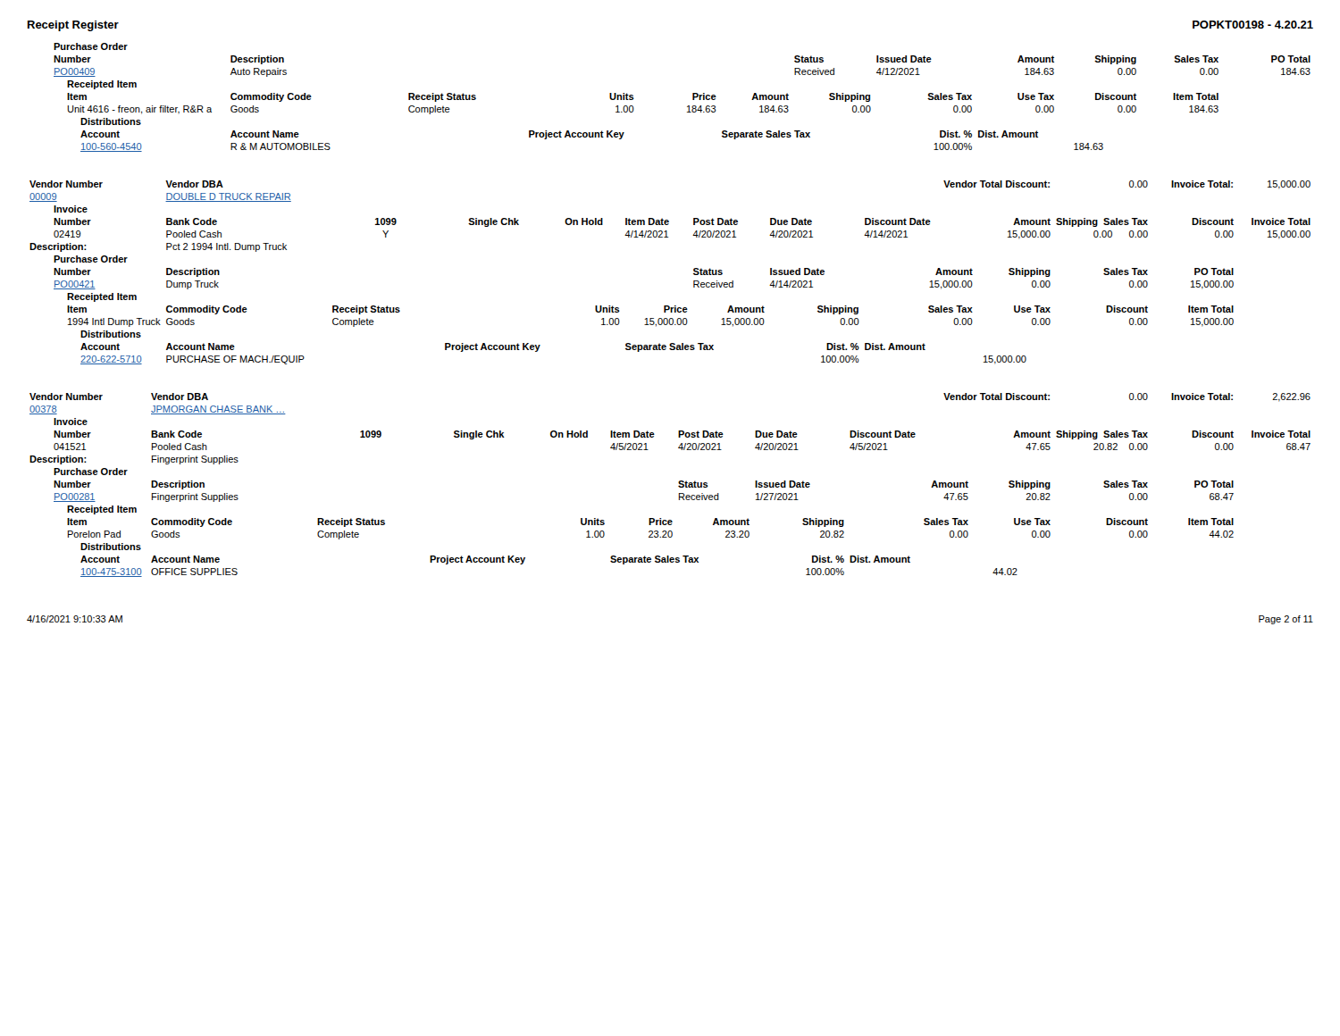Receipt Register POPKT00198 - 4.20.21
| Purchase Order |
| Number | Description | | | | | Status | Issued Date | Amount | Shipping | Sales Tax | PO Total |
| PO00409 | Auto Repairs | | | | | Received | 4/12/2021 | 184.63 | 0.00 | 0.00 | 184.63 |
| Receipted Item |
| Item | Commodity Code | Receipt Status | Units | Price | Amount | Shipping | Sales Tax | Use Tax | Discount | Item Total | |
| Unit 4616 - freon, air filter, R&R a | Goods | Complete | 1.00 | 184.63 | 184.63 | 0.00 | 0.00 | 0.00 | 0.00 | 184.63 | |
| Distributions |
| Account | Account Name | Project Account Key | Separate Sales Tax | Dist. % | Dist. Amount | |
| 100-560-4540 | R & M AUTOMOBILES | | | 100.00% | 184.63 | |
| Vendor Number | Vendor DBA | | | | | | | Vendor Total Discount: | 0.00 | Invoice Total: | 15,000.00 |
| 00009 | DOUBLE D TRUCK REPAIR | |
| Invoice |
| Number | Bank Code | 1099 | Single Chk | On Hold | Item Date | Post Date | Due Date | Discount Date | Amount | Shipping Sales Tax | Discount | Invoice Total |
| 02419 | Pooled Cash | Y | | | 4/14/2021 | 4/20/2021 | 4/20/2021 | 4/14/2021 | 15,000.00 | 0.00 0.00 | 0.00 | 15,000.00 |
| Description: | Pct 2 1994 Intl. Dump Truck |
| Purchase Order |
| Number | Description | | | | | Status | Issued Date | Amount | Shipping | Sales Tax | PO Total | |
| PO00421 | Dump Truck | | | | | Received | 4/14/2021 | 15,000.00 | 0.00 | 0.00 | 15,000.00 | |
| Receipted Item |
| Item | Commodity Code | Receipt Status | Units | Price | Amount | Shipping | Sales Tax | Use Tax | Discount | Item Total | |
| 1994 Intl Dump Truck | Goods | Complete | 1.00 | 15,000.00 | 15,000.00 | 0.00 | 0.00 | 0.00 | 0.00 | 15,000.00 | |
| Distributions |
| Account | Account Name | Project Account Key | Separate Sales Tax | Dist. % | Dist. Amount | |
| 220-622-5710 | PURCHASE OF MACH./EQUIP | | | 100.00% | 15,000.00 | |
| Vendor Number | Vendor DBA | | | | | | | Vendor Total Discount: | 0.00 | Invoice Total: | 2,622.96 |
| 00378 | JPMORGAN CHASE BANK … | |
| Invoice |
| Number | Bank Code | 1099 | Single Chk | On Hold | Item Date | Post Date | Due Date | Discount Date | Amount | Shipping Sales Tax | Discount | Invoice Total |
| 041521 | Pooled Cash | | | | 4/5/2021 | 4/20/2021 | 4/20/2021 | 4/5/2021 | 47.65 | 20.82 0.00 | 0.00 | 68.47 |
| Description: | Fingerprint Supplies |
| Purchase Order |
| Number | Description | | | | | Status | Issued Date | Amount | Shipping | Sales Tax | PO Total | |
| PO00281 | Fingerprint Supplies | | | | | Received | 1/27/2021 | 47.65 | 20.82 | 0.00 | 68.47 | |
| Receipted Item |
| Item | Commodity Code | Receipt Status | Units | Price | Amount | Shipping | Sales Tax | Use Tax | Discount | Item Total | |
| Porelon Pad | Goods | Complete | 1.00 | 23.20 | 23.20 | 20.82 | 0.00 | 0.00 | 0.00 | 44.02 | |
| Distributions |
| Account | Account Name | Project Account Key | Separate Sales Tax | Dist. % | Dist. Amount | |
| 100-475-3100 | OFFICE SUPPLIES | | | 100.00% | 44.02 | |
4/16/2021 9:10:33 AM Page 2 of 11